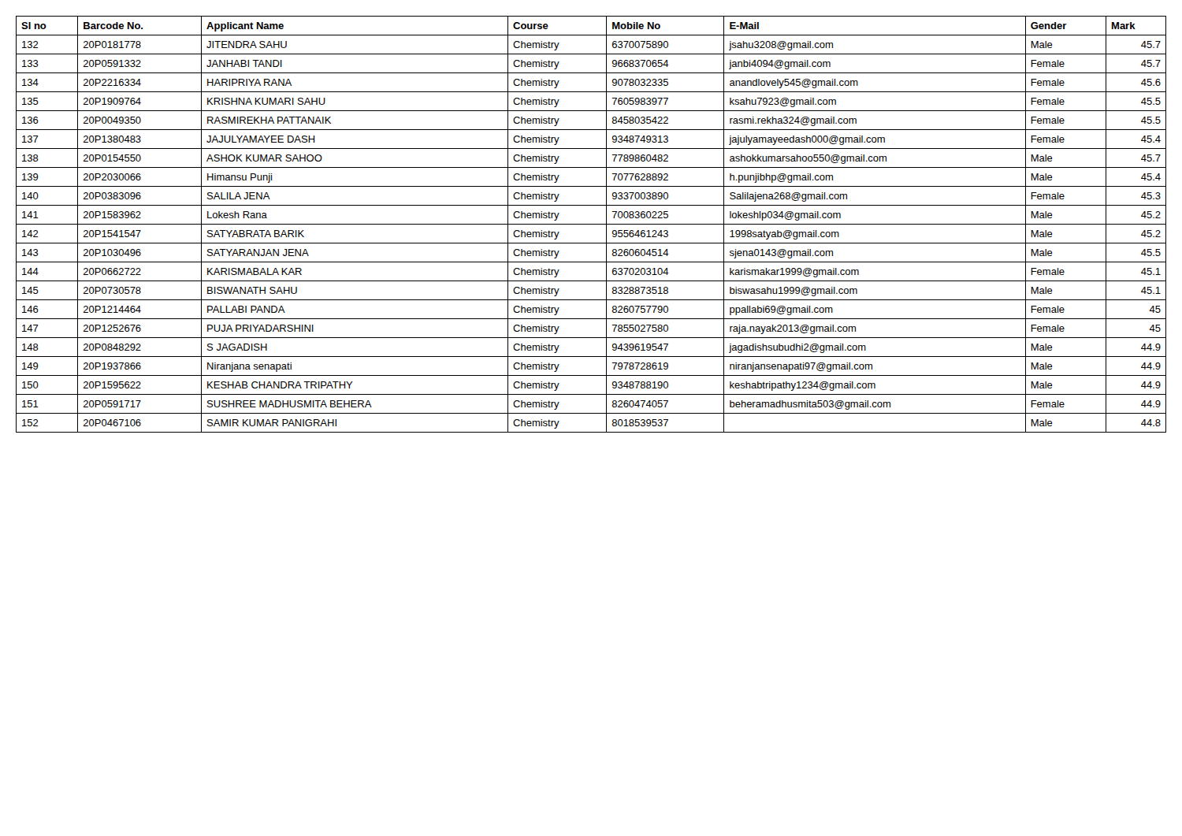| Sl no | Barcode No. | Applicant Name | Course | Mobile No | E-Mail | Gender | Mark |
| --- | --- | --- | --- | --- | --- | --- | --- |
| 132 | 20P0181778 | JITENDRA SAHU | Chemistry | 6370075890 | jsahu3208@gmail.com | Male | 45.7 |
| 133 | 20P0591332 | JANHABI TANDI | Chemistry | 9668370654 | janbi4094@gmail.com | Female | 45.7 |
| 134 | 20P2216334 | HARIPRIYA RANA | Chemistry | 9078032335 | anandlovely545@gmail.com | Female | 45.6 |
| 135 | 20P1909764 | KRISHNA KUMARI SAHU | Chemistry | 7605983977 | ksahu7923@gmail.com | Female | 45.5 |
| 136 | 20P0049350 | RASMIREKHA PATTANAIK | Chemistry | 8458035422 | rasmi.rekha324@gmail.com | Female | 45.5 |
| 137 | 20P1380483 | JAJULYAMAYEE DASH | Chemistry | 9348749313 | jajulyamayeedash000@gmail.com | Female | 45.4 |
| 138 | 20P0154550 | ASHOK KUMAR SAHOO | Chemistry | 7789860482 | ashokkumarsahoo550@gmail.com | Male | 45.7 |
| 139 | 20P2030066 | Himansu Punji | Chemistry | 7077628892 | h.punjibhp@gmail.com | Male | 45.4 |
| 140 | 20P0383096 | SALILA JENA | Chemistry | 9337003890 | Salilajena268@gmail.com | Female | 45.3 |
| 141 | 20P1583962 | Lokesh Rana | Chemistry | 7008360225 | lokeshlp034@gmail.com | Male | 45.2 |
| 142 | 20P1541547 | SATYABRATA BARIK | Chemistry | 9556461243 | 1998satyab@gmail.com | Male | 45.2 |
| 143 | 20P1030496 | SATYARANJAN JENA | Chemistry | 8260604514 | sjena0143@gmail.com | Male | 45.5 |
| 144 | 20P0662722 | KARISMABALA KAR | Chemistry | 6370203104 | karismakar1999@gmail.com | Female | 45.1 |
| 145 | 20P0730578 | BISWANATH SAHU | Chemistry | 8328873518 | biswasahu1999@gmail.com | Male | 45.1 |
| 146 | 20P1214464 | PALLABI PANDA | Chemistry | 8260757790 | ppallabi69@gmail.com | Female | 45 |
| 147 | 20P1252676 | PUJA PRIYADARSHINI | Chemistry | 7855027580 | raja.nayak2013@gmail.com | Female | 45 |
| 148 | 20P0848292 | S JAGADISH | Chemistry | 9439619547 | jagadishsubudhi2@gmail.com | Male | 44.9 |
| 149 | 20P1937866 | Niranjana senapati | Chemistry | 7978728619 | niranjansenapati97@gmail.com | Male | 44.9 |
| 150 | 20P1595622 | KESHAB CHANDRA TRIPATHY | Chemistry | 9348788190 | keshabtripathy1234@gmail.com | Male | 44.9 |
| 151 | 20P0591717 | SUSHREE MADHUSMITA BEHERA | Chemistry | 8260474057 | beheramadhusmita503@gmail.com | Female | 44.9 |
| 152 | 20P0467106 | SAMIR KUMAR PANIGRAHI | Chemistry | 8018539537 | | Male | 44.8 |